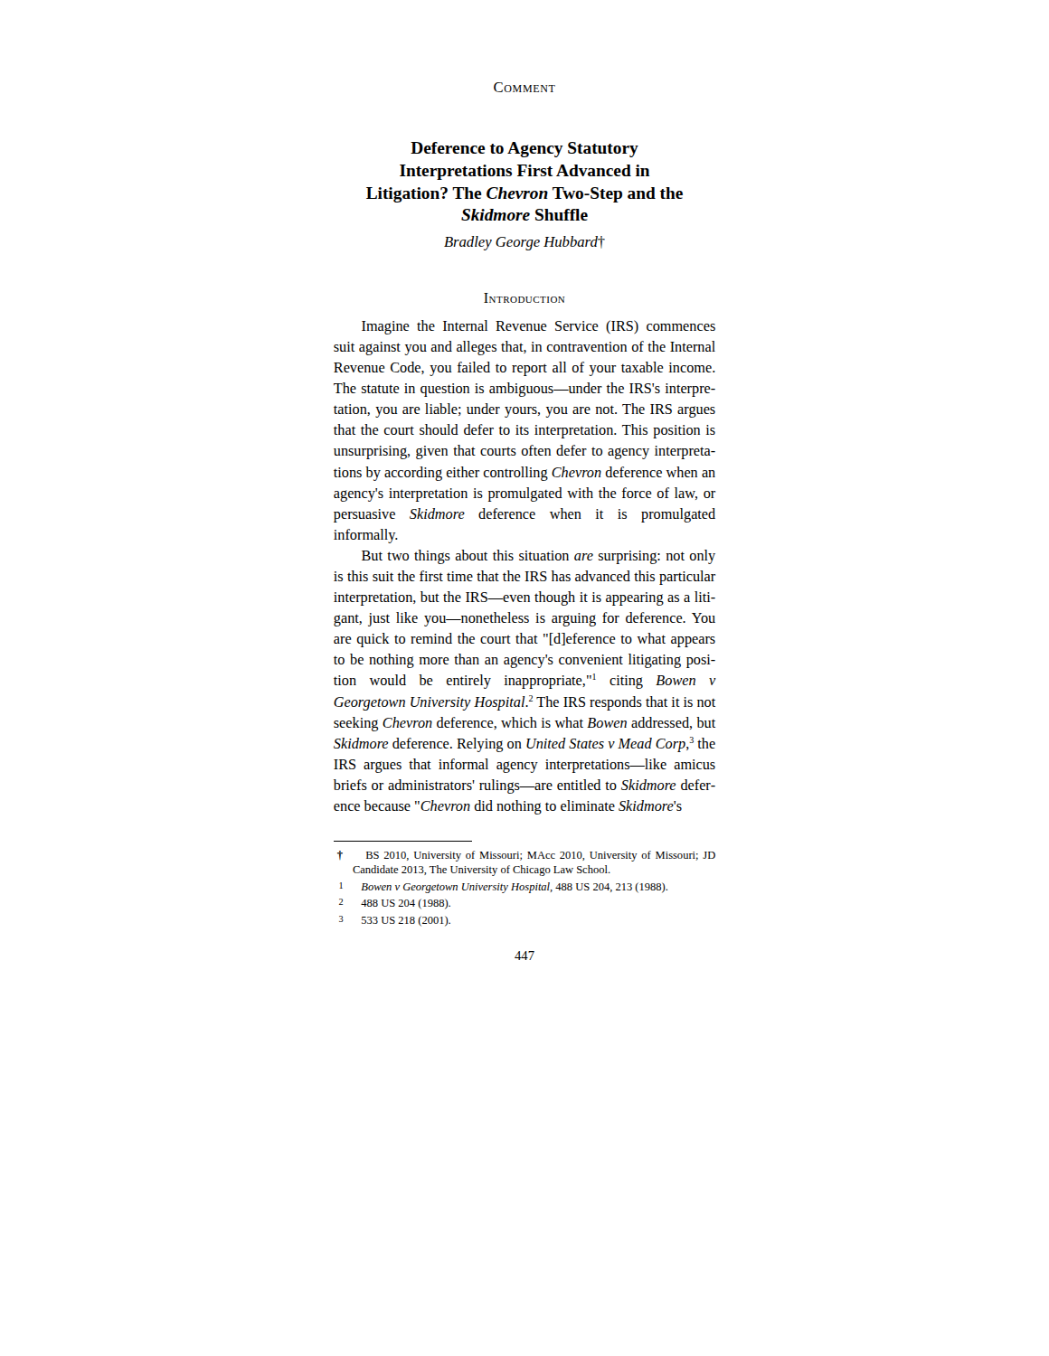Comment
Deference to Agency Statutory
Interpretations First Advanced in
Litigation? The Chevron Two-Step and the
Skidmore Shuffle
Bradley George Hubbard†
Introduction
Imagine the Internal Revenue Service (IRS) commences suit against you and alleges that, in contravention of the Internal Revenue Code, you failed to report all of your taxable income. The statute in question is ambiguous—under the IRS's interpretation, you are liable; under yours, you are not. The IRS argues that the court should defer to its interpretation. This position is unsurprising, given that courts often defer to agency interpretations by according either controlling Chevron deference when an agency's interpretation is promulgated with the force of law, or persuasive Skidmore deference when it is promulgated informally.
But two things about this situation are surprising: not only is this suit the first time that the IRS has advanced this particular interpretation, but the IRS—even though it is appearing as a litigant, just like you—nonetheless is arguing for deference. You are quick to remind the court that "[d]eference to what appears to be nothing more than an agency's convenient litigating position would be entirely inappropriate,"1 citing Bowen v Georgetown University Hospital.2 The IRS responds that it is not seeking Chevron deference, which is what Bowen addressed, but Skidmore deference. Relying on United States v Mead Corp,3 the IRS argues that informal agency interpretations—like amicus briefs or administrators' rulings—are entitled to Skidmore deference because "Chevron did nothing to eliminate Skidmore's
† BS 2010, University of Missouri; MAcc 2010, University of Missouri; JD Candidate 2013, The University of Chicago Law School.
1 Bowen v Georgetown University Hospital, 488 US 204, 213 (1988).
2 488 US 204 (1988).
3 533 US 218 (2001).
447